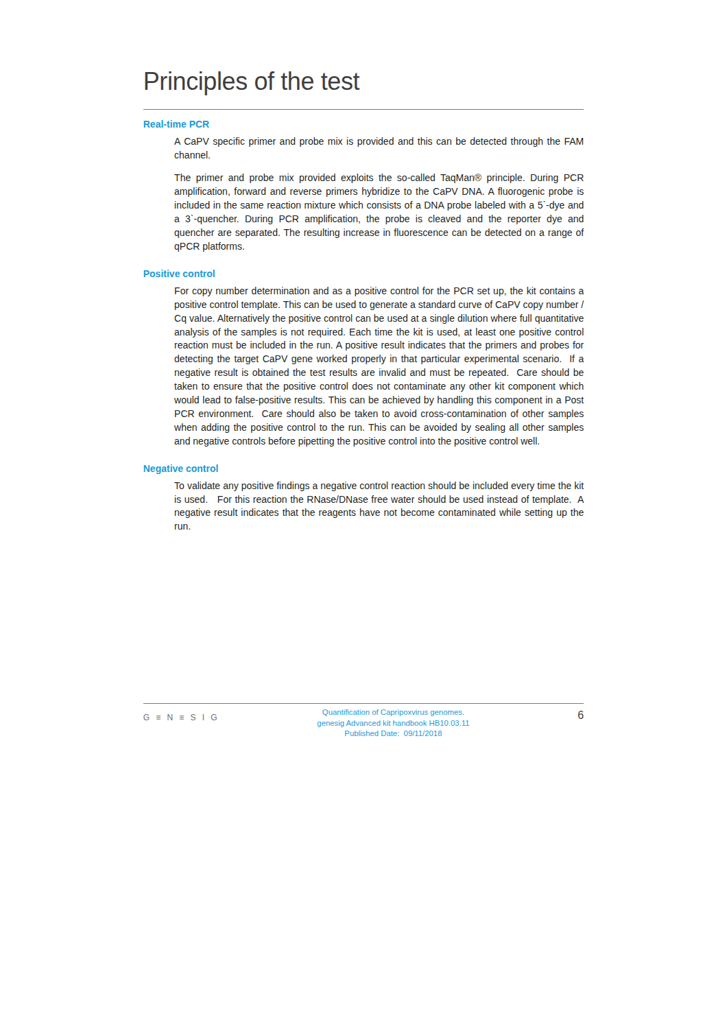Principles of the test
Real-time PCR
A CaPV specific primer and probe mix is provided and this can be detected through the FAM channel.
The primer and probe mix provided exploits the so-called TaqMan® principle. During PCR amplification, forward and reverse primers hybridize to the CaPV DNA. A fluorogenic probe is included in the same reaction mixture which consists of a DNA probe labeled with a 5`-dye and a 3`-quencher. During PCR amplification, the probe is cleaved and the reporter dye and quencher are separated. The resulting increase in fluorescence can be detected on a range of qPCR platforms.
Positive control
For copy number determination and as a positive control for the PCR set up, the kit contains a positive control template. This can be used to generate a standard curve of CaPV copy number / Cq value. Alternatively the positive control can be used at a single dilution where full quantitative analysis of the samples is not required. Each time the kit is used, at least one positive control reaction must be included in the run. A positive result indicates that the primers and probes for detecting the target CaPV gene worked properly in that particular experimental scenario. If a negative result is obtained the test results are invalid and must be repeated. Care should be taken to ensure that the positive control does not contaminate any other kit component which would lead to false-positive results. This can be achieved by handling this component in a Post PCR environment. Care should also be taken to avoid cross-contamination of other samples when adding the positive control to the run. This can be avoided by sealing all other samples and negative controls before pipetting the positive control into the positive control well.
Negative control
To validate any positive findings a negative control reaction should be included every time the kit is used. For this reaction the RNase/DNase free water should be used instead of template. A negative result indicates that the reagents have not become contaminated while setting up the run.
G ≡ N ≡ S I G
Quantification of Capripoxvirus genomes.
genesig Advanced kit handbook HB10.03.11
Published Date: 09/11/2018
6